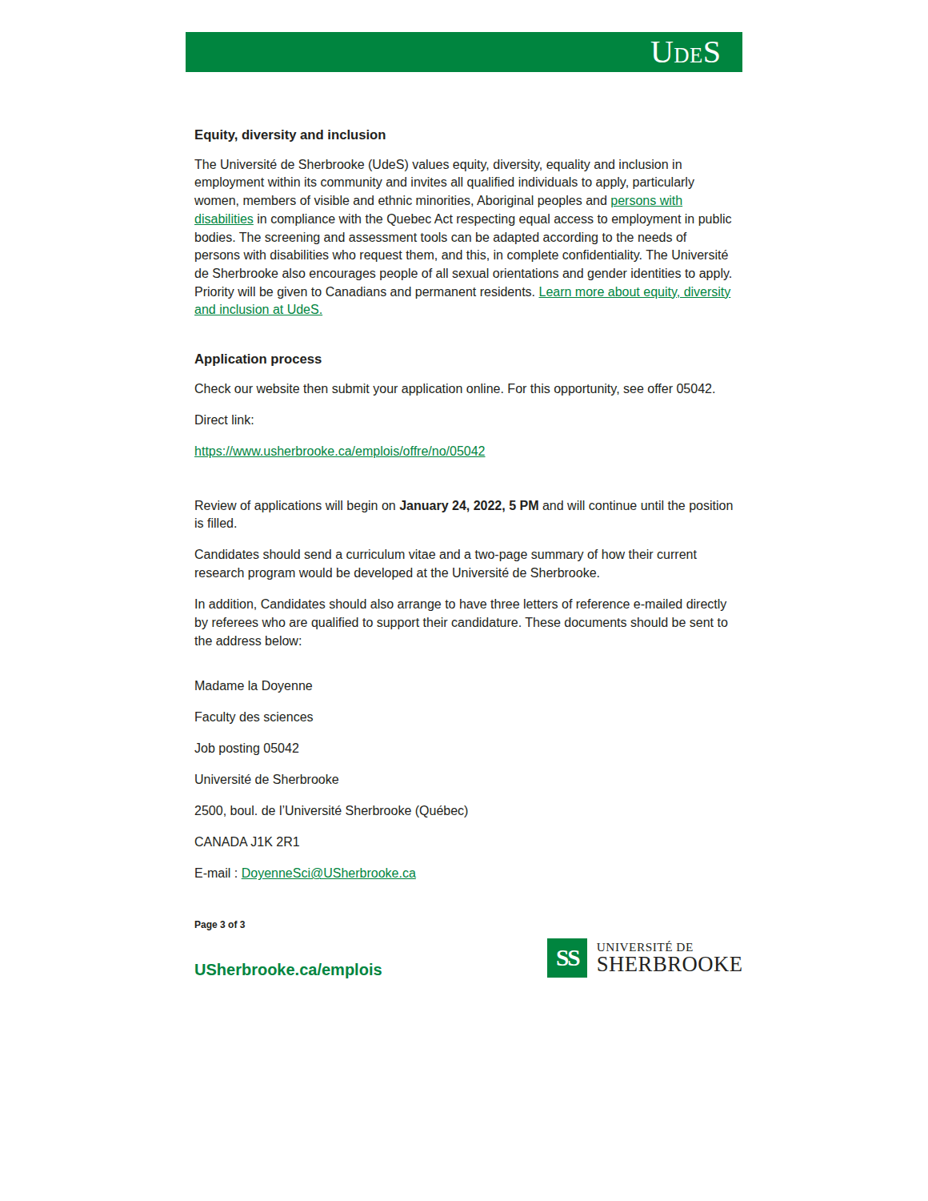UDES
Equity, diversity and inclusion
The Université de Sherbrooke (UdeS) values equity, diversity, equality and inclusion in employment within its community and invites all qualified individuals to apply, particularly women, members of visible and ethnic minorities, Aboriginal peoples and persons with disabilities in compliance with the Quebec Act respecting equal access to employment in public bodies. The screening and assessment tools can be adapted according to the needs of persons with disabilities who request them, and this, in complete confidentiality. The Université de Sherbrooke also encourages people of all sexual orientations and gender identities to apply. Priority will be given to Canadians and permanent residents. Learn more about equity, diversity and inclusion at UdeS.
Application process
Check our website then submit your application online. For this opportunity, see offer 05042.
Direct link:
https://www.usherbrooke.ca/emplois/offre/no/05042
Review of applications will begin on January 24, 2022, 5 PM and will continue until the position is filled.
Candidates should send a curriculum vitae and a two-page summary of how their current research program would be developed at the Université de Sherbrooke.
In addition, Candidates should also arrange to have three letters of reference e-mailed directly by referees who are qualified to support their candidature. These documents should be sent to the address below:
Madame la Doyenne
Faculty des sciences
Job posting 05042
Université de Sherbrooke
2500, boul. de l’Université Sherbrooke (Québec)
CANADA J1K 2R1
E-mail : DoyenneSci@USherbrooke.ca
Page 3 of 3
USherbrooke.ca/emplois
SS
UNIVERSITÉ DE
SHERBROOKE